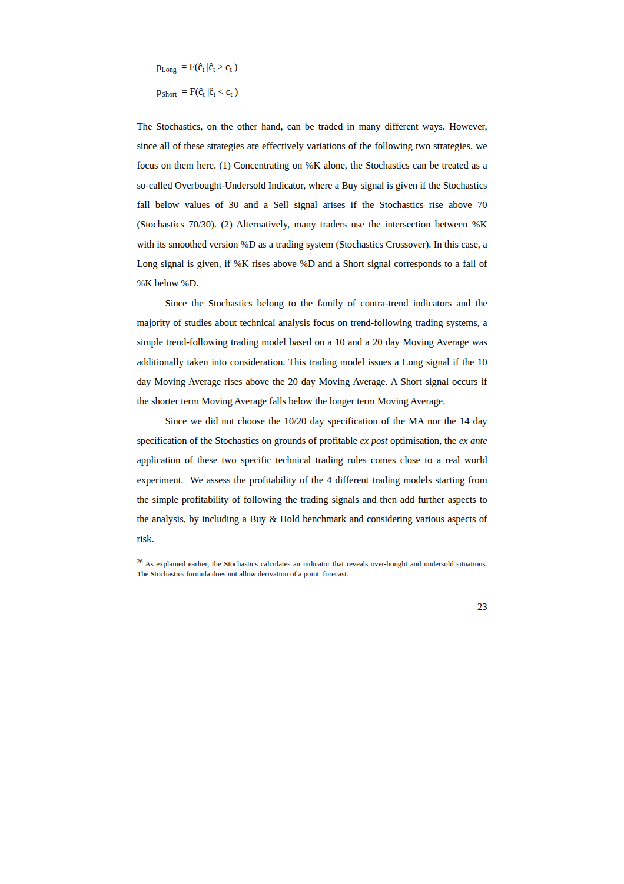pLong = F(ĉt |ĉt > ct )
pShort = F(ĉt |ĉt < ct )
The Stochastics, on the other hand, can be traded in many different ways. However, since all of these strategies are effectively variations of the following two strategies, we focus on them here. (1) Concentrating on %K alone, the Stochastics can be treated as a so-called Overbought-Undersold Indicator, where a Buy signal is given if the Stochastics fall below values of 30 and a Sell signal arises if the Stochastics rise above 70 (Stochastics 70/30). (2) Alternatively, many traders use the intersection between %K with its smoothed version %D as a trading system (Stochastics Crossover). In this case, a Long signal is given, if %K rises above %D and a Short signal corresponds to a fall of %K below %D.
Since the Stochastics belong to the family of contra-trend indicators and the majority of studies about technical analysis focus on trend-following trading systems, a simple trend-following trading model based on a 10 and a 20 day Moving Average was additionally taken into consideration. This trading model issues a Long signal if the 10 day Moving Average rises above the 20 day Moving Average. A Short signal occurs if the shorter term Moving Average falls below the longer term Moving Average.
Since we did not choose the 10/20 day specification of the MA nor the 14 day specification of the Stochastics on grounds of profitable ex post optimisation, the ex ante application of these two specific technical trading rules comes close to a real world experiment. We assess the profitability of the 4 different trading models starting from the simple profitability of following the trading signals and then add further aspects to the analysis, by including a Buy & Hold benchmark and considering various aspects of risk.
26 As explained earlier, the Stochastics calculates an indicator that reveals over-bought and undersold situations. The Stochastics formula does not allow derivation of a point forecast.
23